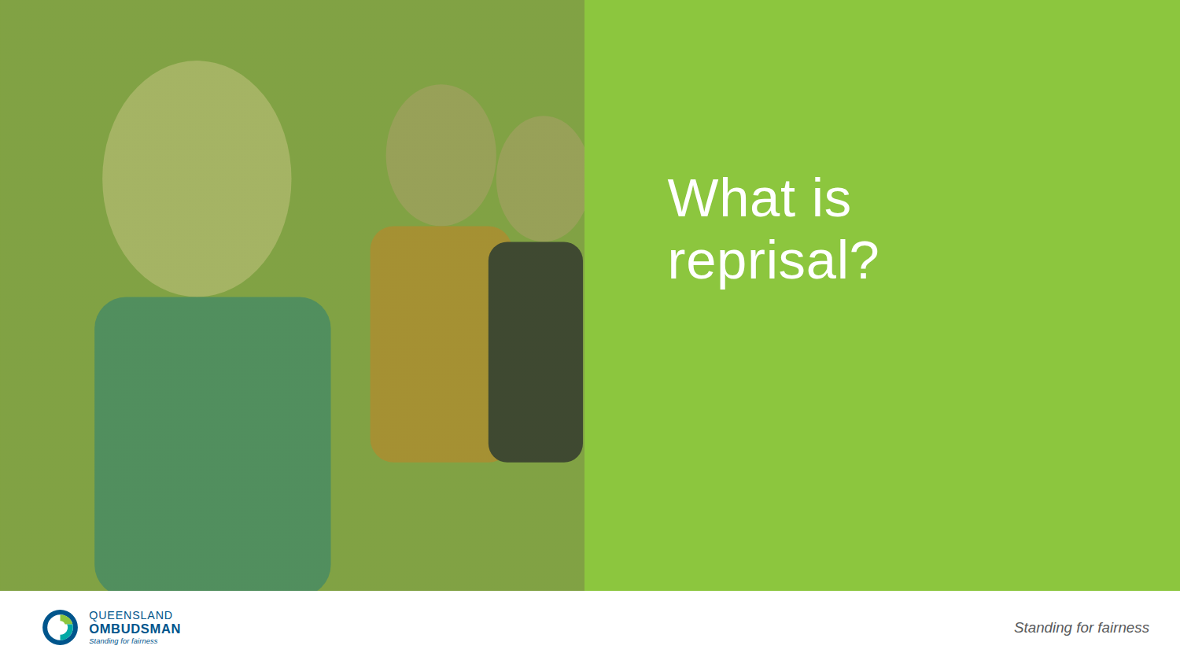What is
reprisal?
QUEENSLAND OMBUDSMAN Standing for fairness
Standing for fairness